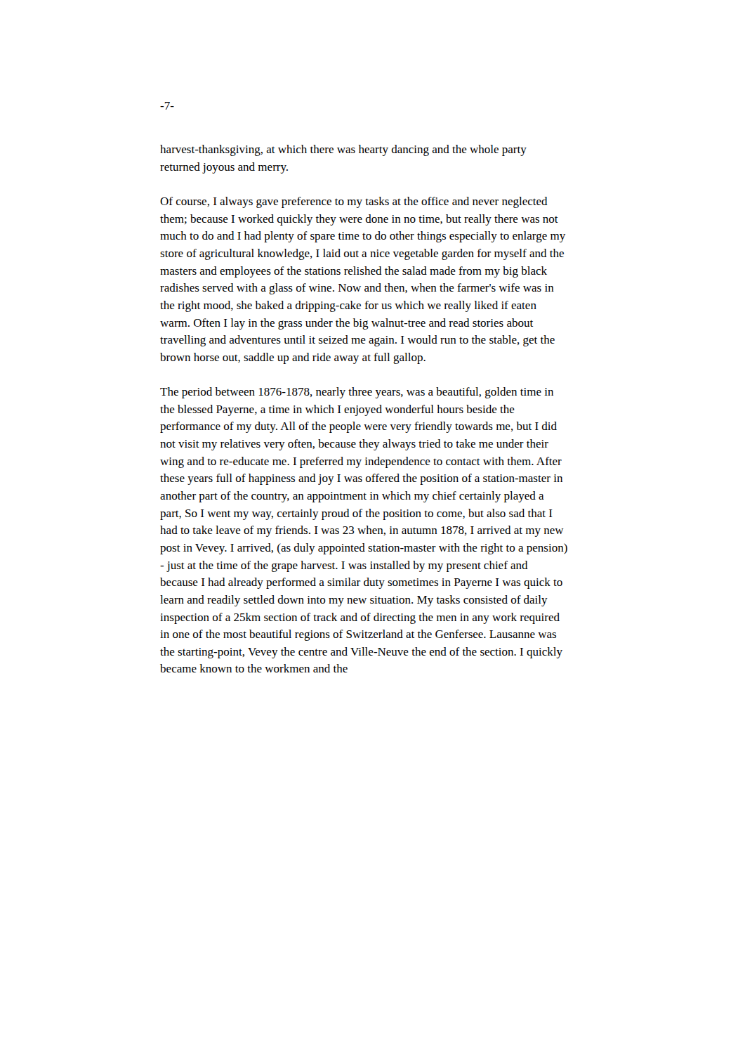-7-
harvest-thanksgiving, at which there was hearty dancing and the whole party returned joyous and merry.
Of course, I always gave preference to my tasks at the office and never neglected them; because I worked quickly they were done in no time, but really there was not much to do and I had plenty of spare time to do other things especially to enlarge my store of agricultural knowledge, I laid out a nice vegetable garden for myself and the masters and employees of the stations relished the salad made from my big black radishes served with a glass of wine. Now and then, when the farmer's wife was in the right mood, she baked a dripping-cake for us which we really liked if eaten warm. Often I lay in the grass under the big walnut-tree and read stories about travelling and adventures until it seized me again. I would run to the stable, get the brown horse out, saddle up and ride away at full gallop.
The period between 1876-1878, nearly three years, was a beautiful, golden time in the blessed Payerne, a time in which I enjoyed wonderful hours beside the performance of my duty. All of the people were very friendly towards me, but I did not visit my relatives very often, because they always tried to take me under their wing and to re-educate me. I preferred my independence to contact with them. After these years full of happiness and joy I was offered the position of a station-master in another part of the country, an appointment in which my chief certainly played a part, So I went my way, certainly proud of the position to come, but also sad that I had to take leave of my friends. I was 23 when, in autumn 1878, I arrived at my new post in Vevey. I arrived, (as duly appointed station-master with the right to a pension) - just at the time of the grape harvest. I was installed by my present chief and because I had already performed a similar duty sometimes in Payerne I was quick to learn and readily settled down into my new situation. My tasks consisted of daily inspection of a 25km section of track and of directing the men in any work required in one of the most beautiful regions of Switzerland at the Genfersee. Lausanne was the starting-point, Vevey the centre and Ville-Neuve the end of the section. I quickly became known to the workmen and the